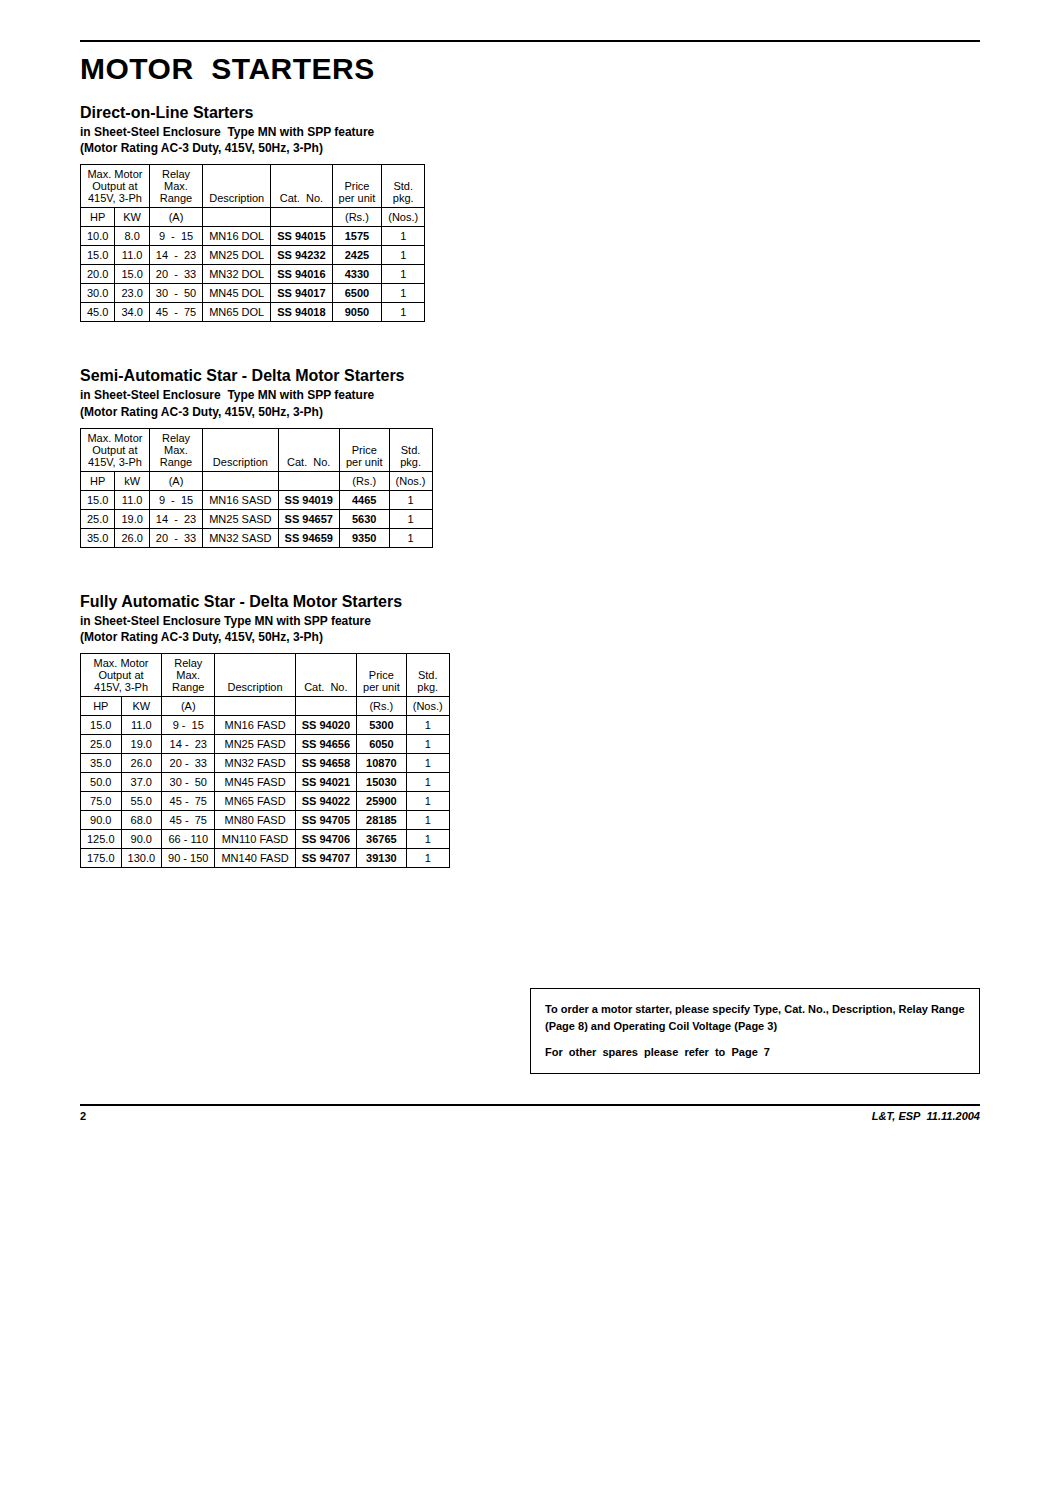MOTOR STARTERS
Direct-on-Line Starters
in Sheet-Steel Enclosure Type MN with SPP feature
(Motor Rating AC-3 Duty, 415V, 50Hz, 3-Ph)
| Max. Motor Output at 415V, 3-Ph | Relay Max. Range | Description | Cat. No. | Price per unit | Std. pkg. |
| --- | --- | --- | --- | --- | --- |
| HP | KW | (A) | | | (Rs.) | (Nos.) |
| 10.0 | 8.0 | 9 - 15 | MN16 DOL | SS 94015 | 1575 | 1 |
| 15.0 | 11.0 | 14 - 23 | MN25 DOL | SS 94232 | 2425 | 1 |
| 20.0 | 15.0 | 20 - 33 | MN32 DOL | SS 94016 | 4330 | 1 |
| 30.0 | 23.0 | 30 - 50 | MN45 DOL | SS 94017 | 6500 | 1 |
| 45.0 | 34.0 | 45 - 75 | MN65 DOL | SS 94018 | 9050 | 1 |
Semi-Automatic Star - Delta Motor Starters
in Sheet-Steel Enclosure Type MN with SPP feature
(Motor Rating AC-3 Duty, 415V, 50Hz, 3-Ph)
| Max. Motor Output at 415V, 3-Ph | Relay Max. Range | Description | Cat. No. | Price per unit | Std. pkg. |
| --- | --- | --- | --- | --- | --- |
| HP | kW | (A) | | | (Rs.) | (Nos.) |
| 15.0 | 11.0 | 9 - 15 | MN16 SASD | SS 94019 | 4465 | 1 |
| 25.0 | 19.0 | 14 - 23 | MN25 SASD | SS 94657 | 5630 | 1 |
| 35.0 | 26.0 | 20 - 33 | MN32 SASD | SS 94659 | 9350 | 1 |
Fully Automatic Star - Delta Motor Starters
in Sheet-Steel Enclosure Type MN with SPP feature
(Motor Rating AC-3 Duty, 415V, 50Hz, 3-Ph)
| Max. Motor Output at 415V, 3-Ph | Relay Max. Range | Description | Cat. No. | Price per unit | Std. pkg. |
| --- | --- | --- | --- | --- | --- |
| HP | KW | (A) | | | (Rs.) | (Nos.) |
| 15.0 | 11.0 | 9 - 15 | MN16 FASD | SS 94020 | 5300 | 1 |
| 25.0 | 19.0 | 14 - 23 | MN25 FASD | SS 94656 | 6050 | 1 |
| 35.0 | 26.0 | 20 - 33 | MN32 FASD | SS 94658 | 10870 | 1 |
| 50.0 | 37.0 | 30 - 50 | MN45 FASD | SS 94021 | 15030 | 1 |
| 75.0 | 55.0 | 45 - 75 | MN65 FASD | SS 94022 | 25900 | 1 |
| 90.0 | 68.0 | 45 - 75 | MN80 FASD | SS 94705 | 28185 | 1 |
| 125.0 | 90.0 | 66 - 110 | MN110 FASD | SS 94706 | 36765 | 1 |
| 175.0 | 130.0 | 90 - 150 | MN140 FASD | SS 94707 | 39130 | 1 |
To order a motor starter, please specify Type, Cat. No., Description, Relay Range (Page 8) and Operating Coil Voltage (Page 3)
For other spares please refer to Page 7
2
L&T, ESP 11.11.2004